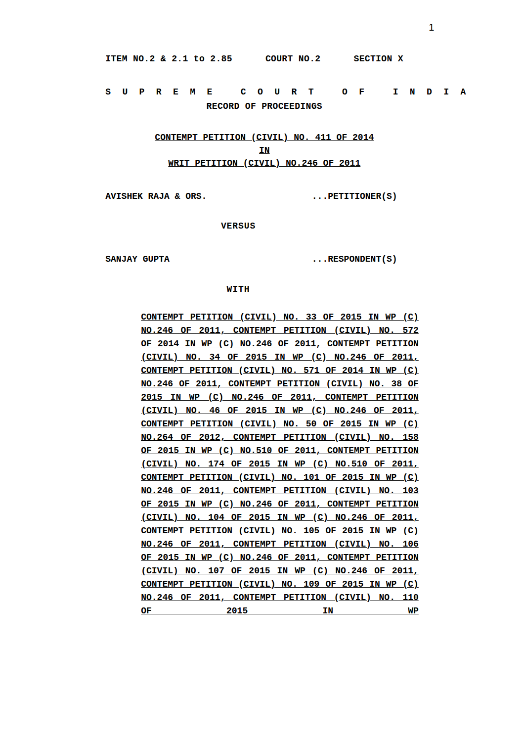1
ITEM NO.2 & 2.1 to 2.85 COURT NO.2 SECTION X
S U P R E M E C O U R T O F I N D I A
RECORD OF PROCEEDINGS
CONTEMPT PETITION (CIVIL) NO. 411 OF 2014INWRIT PETITION (CIVIL) NO.246 OF 2011
AVISHEK RAJA & ORS.
...PETITIONER(S)
VERSUS
SANJAY GUPTA
...RESPONDENT(S)
WITH
CONTEMPT PETITION (CIVIL) NO. 33 OF 2015 IN WP (C) NO.246 OF 2011, CONTEMPT PETITION (CIVIL) NO. 572 OF 2014 IN WP (C) NO.246 OF 2011, CONTEMPT PETITION (CIVIL) NO. 34 OF 2015 IN WP (C) NO.246 OF 2011, CONTEMPT PETITION (CIVIL) NO. 571 OF 2014 IN WP (C) NO.246 OF 2011, CONTEMPT PETITION (CIVIL) NO. 38 OF 2015 IN WP (C) NO.246 OF 2011, CONTEMPT PETITION (CIVIL) NO. 46 OF 2015 IN WP (C) NO.246 OF 2011, CONTEMPT PETITION (CIVIL) NO. 50 OF 2015 IN WP (C) NO.264 OF 2012, CONTEMPT PETITION (CIVIL) NO. 158 OF 2015 IN WP (C) NO.510 OF 2011, CONTEMPT PETITION (CIVIL) NO. 174 OF 2015 IN WP (C) NO.510 OF 2011, CONTEMPT PETITION (CIVIL) NO. 101 OF 2015 IN WP (C) NO.246 OF 2011, CONTEMPT PETITION (CIVIL) NO. 103 OF 2015 IN WP (C) NO.246 OF 2011, CONTEMPT PETITION (CIVIL) NO. 104 OF 2015 IN WP (C) NO.246 OF 2011, CONTEMPT PETITION (CIVIL) NO. 105 OF 2015 IN WP (C) NO.246 OF 2011, CONTEMPT PETITION (CIVIL) NO. 106 OF 2015 IN WP (C) NO.246 OF 2011, CONTEMPT PETITION (CIVIL) NO. 107 OF 2015 IN WP (C) NO.246 OF 2011, CONTEMPT PETITION (CIVIL) NO. 109 OF 2015 IN WP (C) NO.246 OF 2011, CONTEMPT PETITION (CIVIL) NO. 110 OF 2015 IN WP